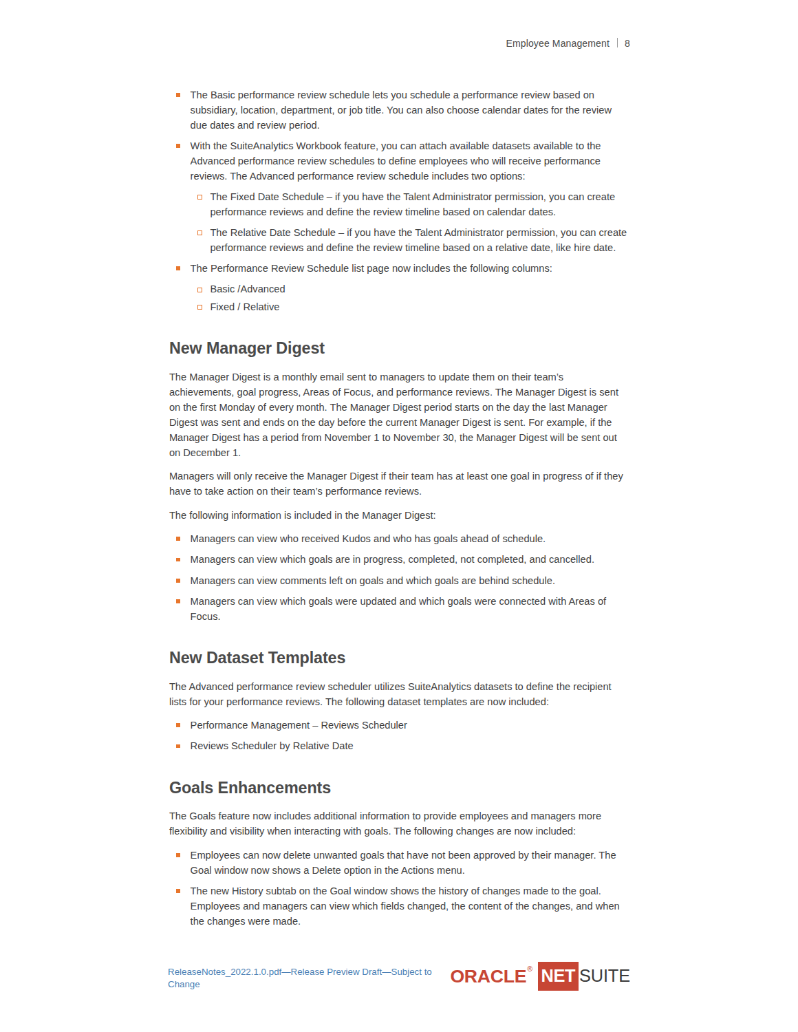Employee Management 8
The Basic performance review schedule lets you schedule a performance review based on subsidiary, location, department, or job title. You can also choose calendar dates for the review due dates and review period.
With the SuiteAnalytics Workbook feature, you can attach available datasets available to the Advanced performance review schedules to define employees who will receive performance reviews. The Advanced performance review schedule includes two options:
The Fixed Date Schedule – if you have the Talent Administrator permission, you can create performance reviews and define the review timeline based on calendar dates.
The Relative Date Schedule – if you have the Talent Administrator permission, you can create performance reviews and define the review timeline based on a relative date, like hire date.
The Performance Review Schedule list page now includes the following columns:
Basic /Advanced
Fixed / Relative
New Manager Digest
The Manager Digest is a monthly email sent to managers to update them on their team’s achievements, goal progress, Areas of Focus, and performance reviews. The Manager Digest is sent on the first Monday of every month. The Manager Digest period starts on the day the last Manager Digest was sent and ends on the day before the current Manager Digest is sent. For example, if the Manager Digest has a period from November 1 to November 30, the Manager Digest will be sent out on December 1.
Managers will only receive the Manager Digest if their team has at least one goal in progress of if they have to take action on their team’s performance reviews.
The following information is included in the Manager Digest:
Managers can view who received Kudos and who has goals ahead of schedule.
Managers can view which goals are in progress, completed, not completed, and cancelled.
Managers can view comments left on goals and which goals are behind schedule.
Managers can view which goals were updated and which goals were connected with Areas of Focus.
New Dataset Templates
The Advanced performance review scheduler utilizes SuiteAnalytics datasets to define the recipient lists for your performance reviews. The following dataset templates are now included:
Performance Management – Reviews Scheduler
Reviews Scheduler by Relative Date
Goals Enhancements
The Goals feature now includes additional information to provide employees and managers more flexibility and visibility when interacting with goals. The following changes are now included:
Employees can now delete unwanted goals that have not been approved by their manager. The Goal window now shows a Delete option in the Actions menu.
The new History subtab on the Goal window shows the history of changes made to the goal. Employees and managers can view which fields changed, the content of the changes, and when the changes were made.
ReleaseNotes_2022.1.0.pdf—Release Preview Draft—Subject to Change
ORACLE® NET SUITE